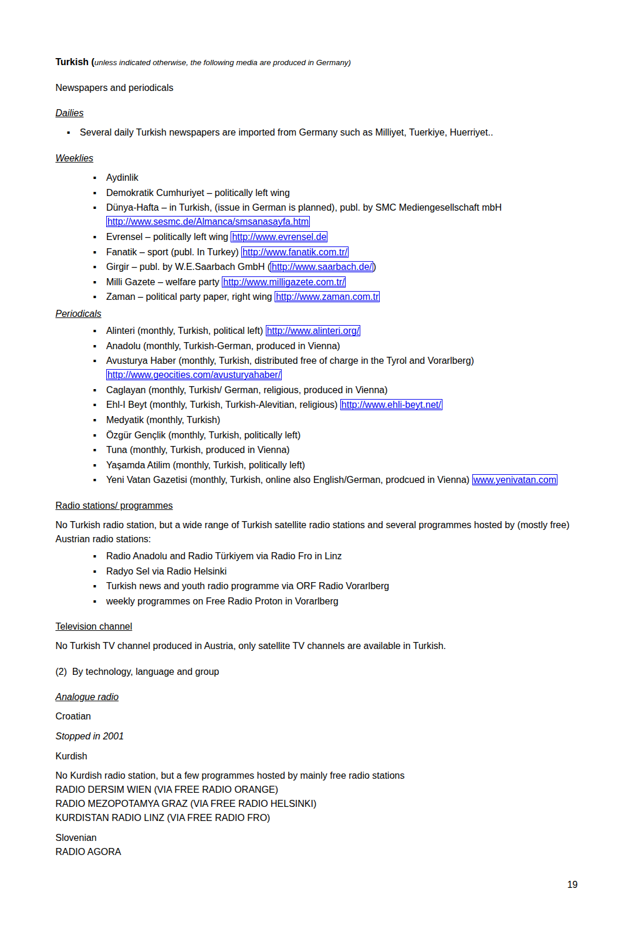Turkish (unless indicated otherwise, the following media are produced in Germany)
Newspapers and periodicals
Dailies
Several daily Turkish newspapers are imported from Germany such as Milliyet, Tuerkiye, Huerriyet..
Weeklies
Aydinlik
Demokratik Cumhuriyet – politically left wing
Dünya-Hafta – in Turkish, (issue in German is planned), publ. by SMC Mediengesellschaft mbH http://www.sesmc.de/Almanca/smsanasayfa.htm
Evrensel – politically left wing http://www.evrensel.de
Fanatik – sport (publ. In Turkey) http://www.fanatik.com.tr/
Girgir – publ. by W.E.Saarbach GmbH (http://www.saarbach.de/)
Milli Gazete – welfare party http://www.milligazete.com.tr/
Zaman – political party paper, right wing http://www.zaman.com.tr
Periodicals
Alinteri (monthly, Turkish, political left) http://www.alinteri.org/
Anadolu (monthly, Turkish-German, produced in Vienna)
Avusturya Haber (monthly, Turkish, distributed free of charge in the Tyrol and Vorarlberg) http://www.geocities.com/avusturyahaber/
Caglayan (monthly, Turkish/ German, religious, produced in Vienna)
Ehl-I Beyt (monthly, Turkish, Turkish-Alevitian, religious) http://www.ehli-beyt.net/
Medyatik (monthly, Turkish)
Özgür Gençlik (monthly, Turkish, politically left)
Tuna (monthly, Turkish, produced in Vienna)
Yaşamda Atilim (monthly, Turkish, politically left)
Yeni Vatan Gazetisi (monthly, Turkish, online also English/German, prodcued in Vienna) www.yenivatan.com
Radio stations/ programmes
No Turkish radio station, but a wide range of Turkish satellite radio stations and several programmes hosted by (mostly free) Austrian radio stations:
Radio Anadolu and Radio Türkiyem via Radio Fro in Linz
Radyo Sel via Radio Helsinki
Turkish news and youth radio programme via ORF Radio Vorarlberg
weekly programmes on Free Radio Proton in Vorarlberg
Television channel
No Turkish TV channel produced in Austria, only satellite TV channels are available in Turkish.
(2) By technology, language and group
Analogue radio
Croatian
Stopped in 2001
Kurdish
No Kurdish radio station, but a few programmes hosted by mainly free radio stations
RADIO DERSIM WIEN (VIA FREE RADIO ORANGE)
RADIO MEZOPOTAMYA GRAZ (VIA FREE RADIO HELSINKI)
KURDISTAN RADIO LINZ (VIA FREE RADIO FRO)
Slovenian
RADIO AGORA
19